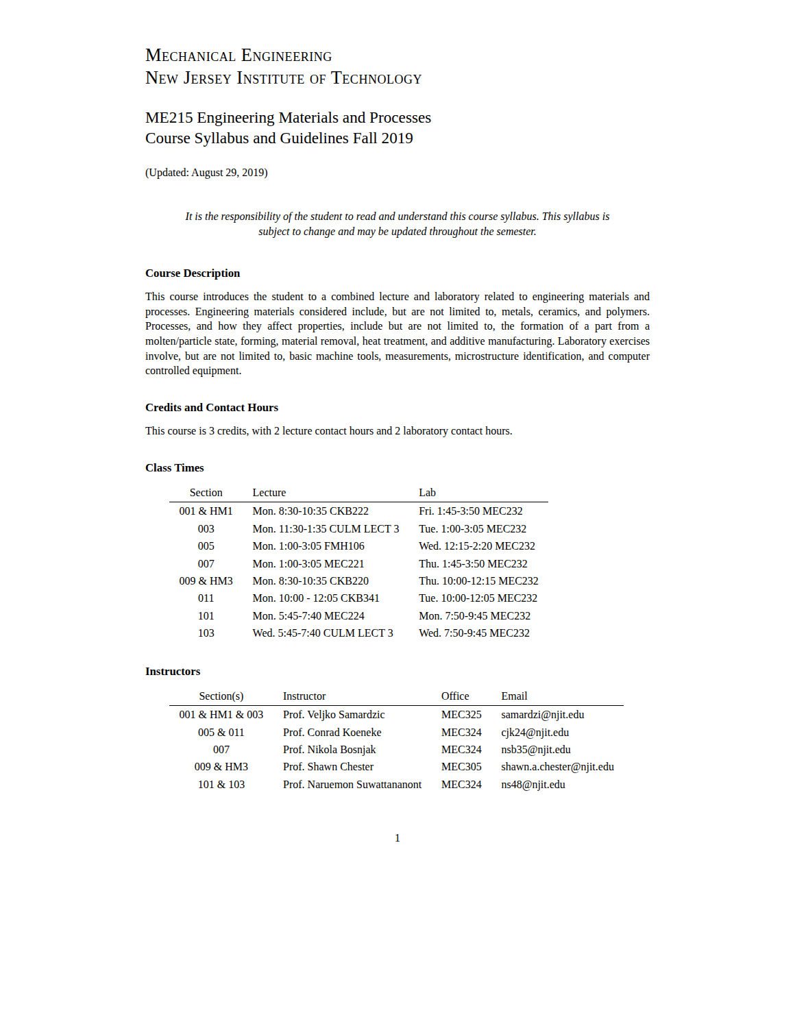Mechanical Engineering
New Jersey Institute of Technology
ME215 Engineering Materials and Processes
Course Syllabus and Guidelines Fall 2019
(Updated: August 29, 2019)
It is the responsibility of the student to read and understand this course syllabus. This syllabus is subject to change and may be updated throughout the semester.
Course Description
This course introduces the student to a combined lecture and laboratory related to engineering materials and processes. Engineering materials considered include, but are not limited to, metals, ceramics, and polymers. Processes, and how they affect properties, include but are not limited to, the formation of a part from a molten/particle state, forming, material removal, heat treatment, and additive manufacturing. Laboratory exercises involve, but are not limited to, basic machine tools, measurements, microstructure identification, and computer controlled equipment.
Credits and Contact Hours
This course is 3 credits, with 2 lecture contact hours and 2 laboratory contact hours.
Class Times
| Section | Lecture | Lab |
| --- | --- | --- |
| 001 & HM1 | Mon. 8:30-10:35 CKB222 | Fri. 1:45-3:50 MEC232 |
| 003 | Mon. 11:30-1:35 CULM LECT 3 | Tue. 1:00-3:05 MEC232 |
| 005 | Mon. 1:00-3:05 FMH106 | Wed. 12:15-2:20 MEC232 |
| 007 | Mon. 1:00-3:05 MEC221 | Thu. 1:45-3:50 MEC232 |
| 009 & HM3 | Mon. 8:30-10:35 CKB220 | Thu. 10:00-12:15 MEC232 |
| 011 | Mon. 10:00 - 12:05 CKB341 | Tue. 10:00-12:05 MEC232 |
| 101 | Mon. 5:45-7:40 MEC224 | Mon. 7:50-9:45 MEC232 |
| 103 | Wed. 5:45-7:40 CULM LECT 3 | Wed. 7:50-9:45 MEC232 |
Instructors
| Section(s) | Instructor | Office | Email |
| --- | --- | --- | --- |
| 001 & HM1 & 003 | Prof. Veljko Samardzic | MEC325 | samardzi@njit.edu |
| 005 & 011 | Prof. Conrad Koeneke | MEC324 | cjk24@njit.edu |
| 007 | Prof. Nikola Bosnjak | MEC324 | nsb35@njit.edu |
| 009 & HM3 | Prof. Shawn Chester | MEC305 | shawn.a.chester@njit.edu |
| 101 & 103 | Prof. Naruemon Suwattananont | MEC324 | ns48@njit.edu |
1